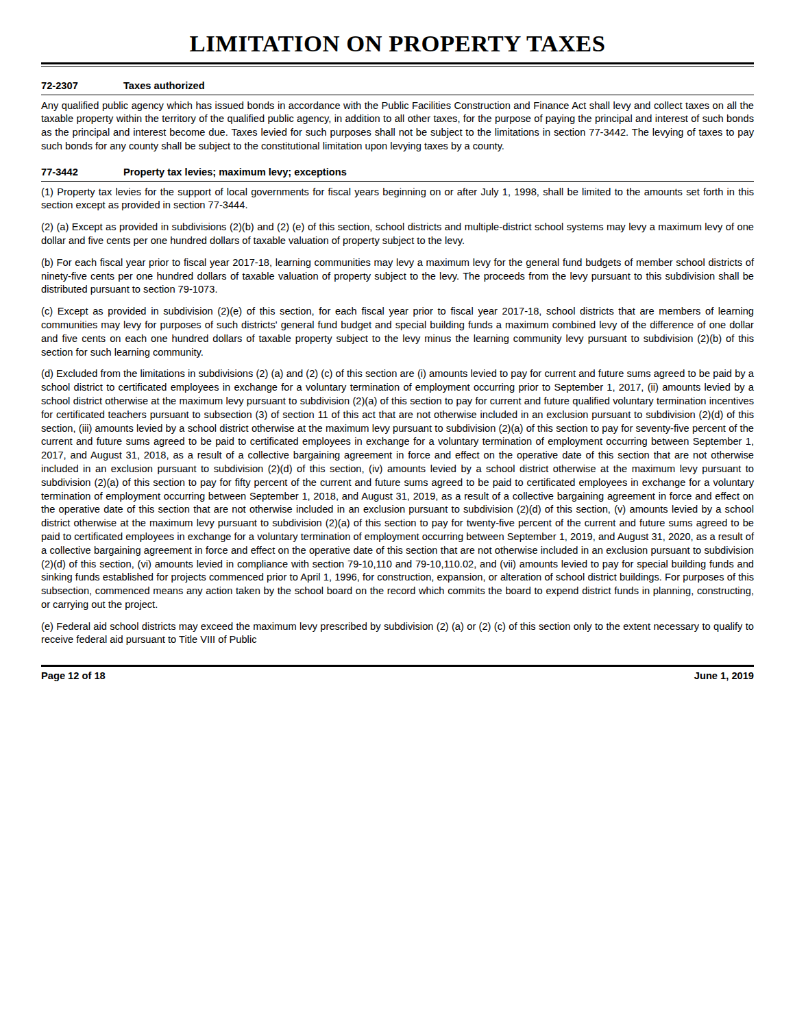LIMITATION ON PROPERTY TAXES
72-2307 Taxes authorized
Any qualified public agency which has issued bonds in accordance with the Public Facilities Construction and Finance Act shall levy and collect taxes on all the taxable property within the territory of the qualified public agency, in addition to all other taxes, for the purpose of paying the principal and interest of such bonds as the principal and interest become due. Taxes levied for such purposes shall not be subject to the limitations in section 77-3442. The levying of taxes to pay such bonds for any county shall be subject to the constitutional limitation upon levying taxes by a county.
77-3442 Property tax levies; maximum levy; exceptions
(1) Property tax levies for the support of local governments for fiscal years beginning on or after July 1, 1998, shall be limited to the amounts set forth in this section except as provided in section 77-3444.
(2) (a) Except as provided in subdivisions (2)(b) and (2) (e) of this section, school districts and multiple-district school systems may levy a maximum levy of one dollar and five cents per one hundred dollars of taxable valuation of property subject to the levy.
(b) For each fiscal year prior to fiscal year 2017-18, learning communities may levy a maximum levy for the general fund budgets of member school districts of ninety-five cents per one hundred dollars of taxable valuation of property subject to the levy. The proceeds from the levy pursuant to this subdivision shall be distributed pursuant to section 79-1073.
(c) Except as provided in subdivision (2)(e) of this section, for each fiscal year prior to fiscal year 2017-18, school districts that are members of learning communities may levy for purposes of such districts' general fund budget and special building funds a maximum combined levy of the difference of one dollar and five cents on each one hundred dollars of taxable property subject to the levy minus the learning community levy pursuant to subdivision (2)(b) of this section for such learning community.
(d) Excluded from the limitations in subdivisions (2) (a) and (2) (c) of this section are (i) amounts levied to pay for current and future sums agreed to be paid by a school district to certificated employees in exchange for a voluntary termination of employment occurring prior to September 1, 2017, (ii) amounts levied by a school district otherwise at the maximum levy pursuant to subdivision (2)(a) of this section to pay for current and future qualified voluntary termination incentives for certificated teachers pursuant to subsection (3) of section 11 of this act that are not otherwise included in an exclusion pursuant to subdivision (2)(d) of this section, (iii) amounts levied by a school district otherwise at the maximum levy pursuant to subdivision (2)(a) of this section to pay for seventy-five percent of the current and future sums agreed to be paid to certificated employees in exchange for a voluntary termination of employment occurring between September 1, 2017, and August 31, 2018, as a result of a collective bargaining agreement in force and effect on the operative date of this section that are not otherwise included in an exclusion pursuant to subdivision (2)(d) of this section, (iv) amounts levied by a school district otherwise at the maximum levy pursuant to subdivision (2)(a) of this section to pay for fifty percent of the current and future sums agreed to be paid to certificated employees in exchange for a voluntary termination of employment occurring between September 1, 2018, and August 31, 2019, as a result of a collective bargaining agreement in force and effect on the operative date of this section that are not otherwise included in an exclusion pursuant to subdivision (2)(d) of this section, (v) amounts levied by a school district otherwise at the maximum levy pursuant to subdivision (2)(a) of this section to pay for twenty-five percent of the current and future sums agreed to be paid to certificated employees in exchange for a voluntary termination of employment occurring between September 1, 2019, and August 31, 2020, as a result of a collective bargaining agreement in force and effect on the operative date of this section that are not otherwise included in an exclusion pursuant to subdivision (2)(d) of this section, (vi) amounts levied in compliance with section 79-10,110 and 79-10,110.02, and (vii) amounts levied to pay for special building funds and sinking funds established for projects commenced prior to April 1, 1996, for construction, expansion, or alteration of school district buildings. For purposes of this subsection, commenced means any action taken by the school board on the record which commits the board to expend district funds in planning, constructing, or carrying out the project.
(e) Federal aid school districts may exceed the maximum levy prescribed by subdivision (2) (a) or (2) (c) of this section only to the extent necessary to qualify to receive federal aid pursuant to Title VIII of Public
Page 12 of 18 June 1, 2019